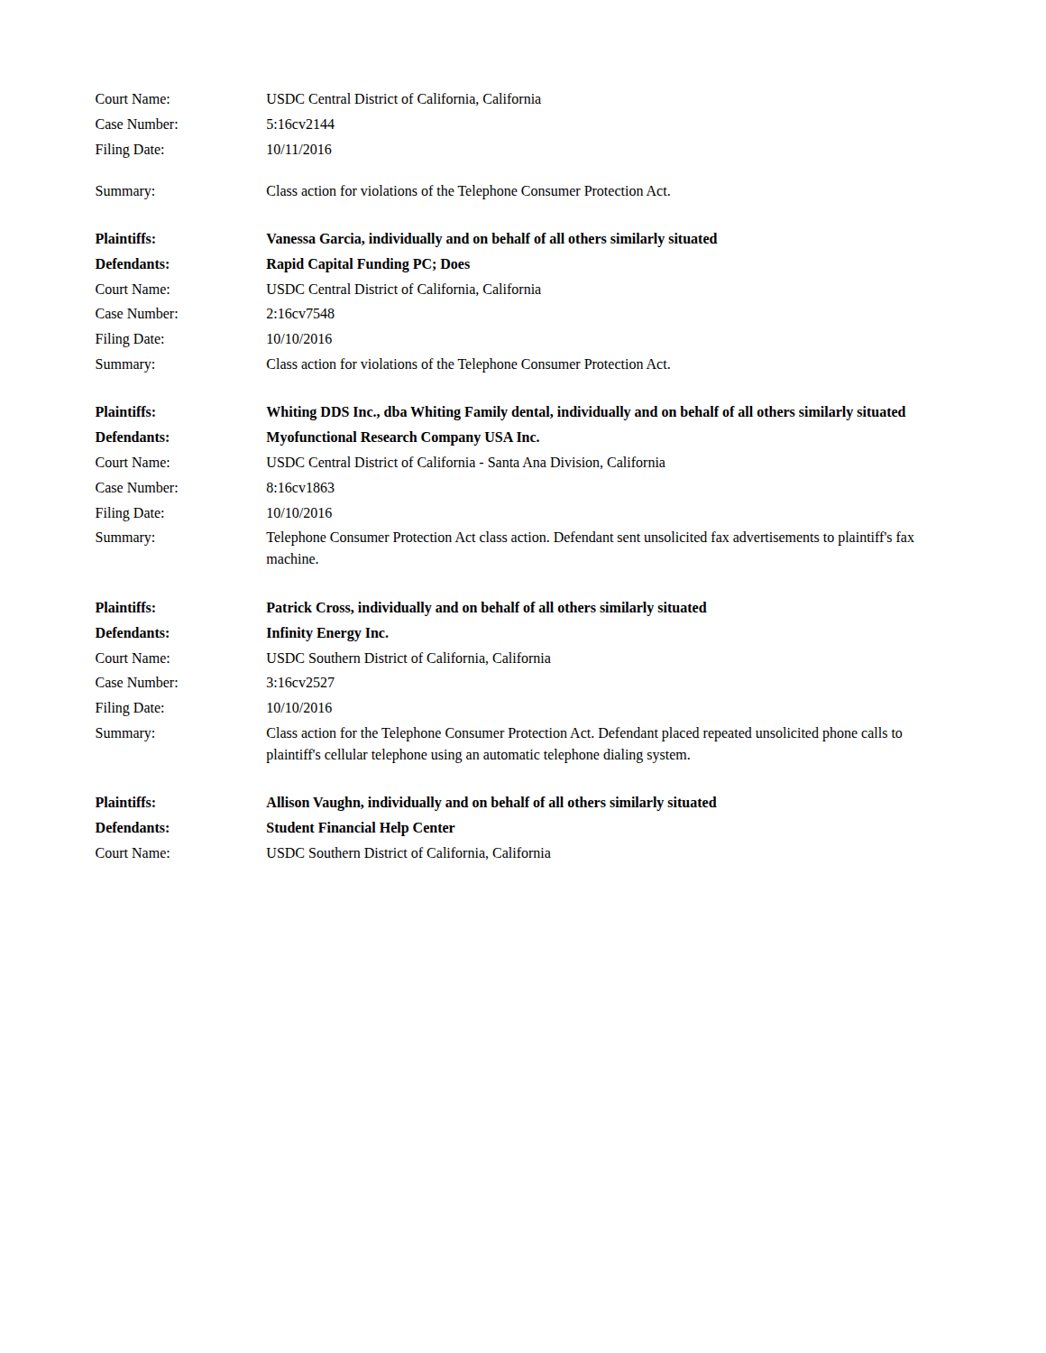| Court Name: | USDC Central District of California, California |
| Case Number: | 5:16cv2144 |
| Filing Date: | 10/11/2016 |
| Summary: | Class action for violations of the Telephone Consumer Protection Act. |
| Plaintiffs: | Vanessa Garcia, individually and on behalf of all others similarly situated |
| Defendants: | Rapid Capital Funding PC; Does |
| Court Name: | USDC Central District of California, California |
| Case Number: | 2:16cv7548 |
| Filing Date: | 10/10/2016 |
| Summary: | Class action for violations of the Telephone Consumer Protection Act. |
| Plaintiffs: | Whiting DDS Inc., dba Whiting Family dental, individually and on behalf of all others similarly situated |
| Defendants: | Myofunctional Research Company USA Inc. |
| Court Name: | USDC Central District of California - Santa Ana Division, California |
| Case Number: | 8:16cv1863 |
| Filing Date: | 10/10/2016 |
| Summary: | Telephone Consumer Protection Act class action. Defendant sent unsolicited fax advertisements to plaintiff's fax machine. |
| Plaintiffs: | Patrick Cross, individually and on behalf of all others similarly situated |
| Defendants: | Infinity Energy Inc. |
| Court Name: | USDC Southern District of California, California |
| Case Number: | 3:16cv2527 |
| Filing Date: | 10/10/2016 |
| Summary: | Class action for the Telephone Consumer Protection Act. Defendant placed repeated unsolicited phone calls to plaintiff's cellular telephone using an automatic telephone dialing system. |
| Plaintiffs: | Allison Vaughn, individually and on behalf of all others similarly situated |
| Defendants: | Student Financial Help Center |
| Court Name: | USDC Southern District of California, California |